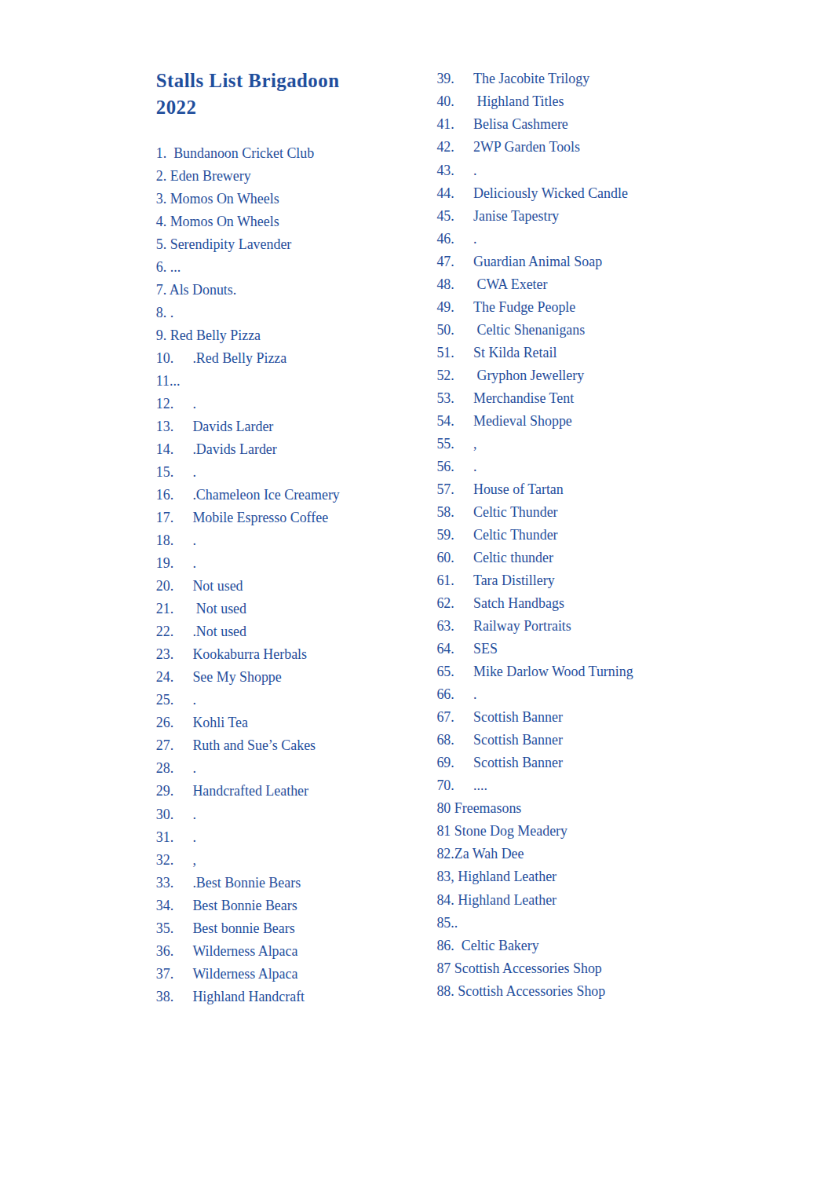Stalls List Brigadoon
2022
1. Bundanoon Cricket Club
2. Eden Brewery
3. Momos On Wheels
4. Momos On Wheels
5. Serendipity Lavender
6. ...
7. Als Donuts.
8. .
9. Red Belly Pizza
10..Red Belly Pizza
11...
12..
13. Davids Larder
14..Davids Larder
15..
16..Chameleon Ice Creamery
17. Mobile Espresso Coffee
18..
19..
20. Not used
21. Not used
22..Not used
23. Kookaburra Herbals
24. See My Shoppe
25..
26. Kohli Tea
27. Ruth and Sue’s Cakes
28..
29. Handcrafted Leather
30..
31..
32.,
33..Best Bonnie Bears
34. Best Bonnie Bears
35. Best bonnie Bears
36. Wilderness Alpaca
37. Wilderness Alpaca
38. Highland Handcraft
39. The Jacobite Trilogy
40. Highland Titles
41. Belisa Cashmere
42. 2WP Garden Tools
43..
44. Deliciously Wicked Candle
45. Janise Tapestry
46..
47. Guardian Animal Soap
48. CWA Exeter
49. The Fudge People
50. Celtic Shenanigans
51. St Kilda Retail
52. Gryphon Jewellery
53. Merchandise Tent
54. Medieval Shoppe
55.,
56..
57. House of Tartan
58. Celtic Thunder
59. Celtic Thunder
60. Celtic thunder
61. Tara Distillery
62. Satch Handbags
63. Railway Portraits
64. SES
65. Mike Darlow Wood Turning
66..
67. Scottish Banner
68. Scottish Banner
69. Scottish Banner
70.....
80 Freemasons
81 Stone Dog Meadery
82.Za Wah Dee
83, Highland Leather
84. Highland Leather
85..
86. Celtic Bakery
87 Scottish Accessories Shop
88. Scottish Accessories Shop